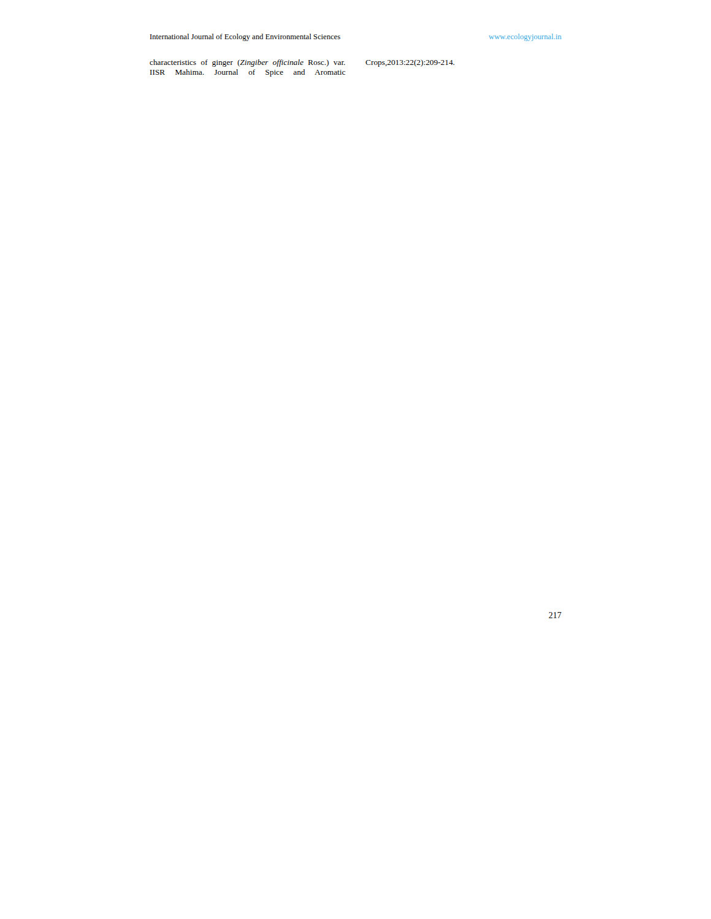International Journal of Ecology and Environmental Sciences www.ecologyjournal.in
characteristics of ginger (Zingiber officinale Rosc.) var. IISR Mahima. Journal of Spice and Aromatic Crops,2013:22(2):209-214.
217